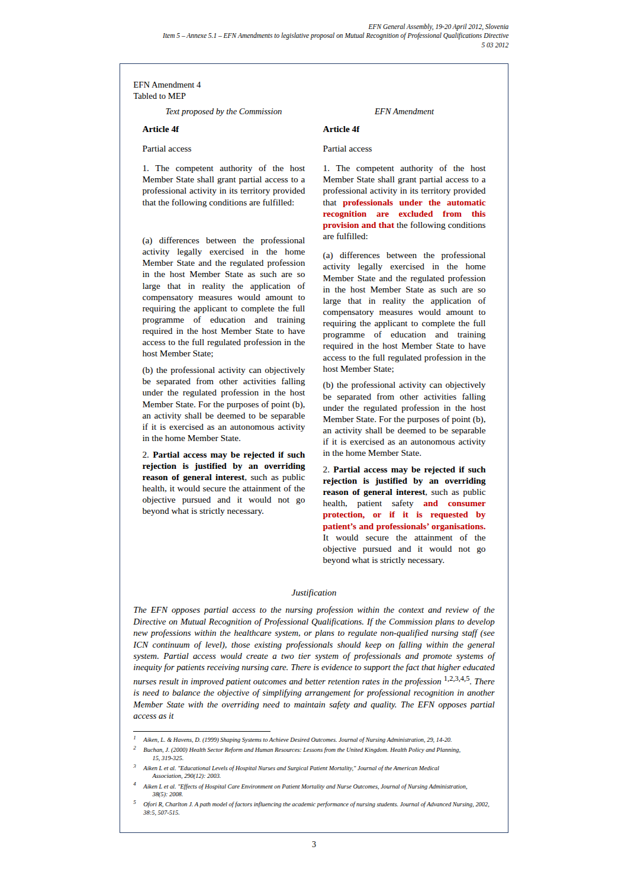EFN General Assembly, 19-20 April 2012, Slovenia
Item 5 – Annexe 5.1 – EFN Amendments to legislative proposal on Mutual Recognition of Professional Qualifications Directive
5 03 2012
EFN Amendment 4 Tabled to MEP
| Text proposed by the Commission Article 4f Partial access 1. The competent authority of the host Member State shall grant partial access to a professional activity in its territory provided that the following conditions are fulfilled: (a) differences between the professional activity legally exercised in the home Member State and the regulated profession in the host Member State as such are so large that in reality the application of compensatory measures would amount to requiring the applicant to complete the full programme of education and training required in the host Member State to have access to the full regulated profession in the host Member State; (b) the professional activity can objectively be separated from other activities falling under the regulated profession in the host Member State. For the purposes of point (b), an activity shall be deemed to be separable if it is exercised as an autonomous activity in the home Member State. 2. Partial access may be rejected if such rejection is justified by an overriding reason of general interest , such as public health, it would secure the attainment of the objective pursued and it would not go beyond what is strictly necessary. | EFN Amendment Article 4f Partial access 1. The competent authority of the host Member State shall grant partial access to a professional activity in its territory provided that professionals under the automatic recognition are excluded from this provision and that the following conditions are fulfilled: (a) differences between the professional activity legally exercised in the home Member State and the regulated profession in the host Member State as such are so large that in reality the application of compensatory measures would amount to requiring the applicant to complete the full programme of education and training required in the host Member State to have access to the full regulated profession in the host Member State; (b) the professional activity can objectively be separated from other activities falling under the regulated profession in the host Member State. For the purposes of point (b), an activity shall be deemed to be separable if it is exercised as an autonomous activity in the home Member State. 2. Partial access may be rejected if such rejection is justified by an overriding reason of general interest , such as public health, patient safety and consumer protection, or if it is requested by patient’s and professionals’ organisations. It would secure the attainment of the objective pursued and it would not go beyond what is strictly necessary. |
Justification
The EFN opposes partial access to the nursing profession within the context and review of the Directive on Mutual Recognition of Professional Qualifications. If the Commission plans to develop new professions within the healthcare system, or plans to regulate non-qualified nursing staff (see ICN continuum of level), those existing professionals should keep on falling within the general system. Partial access would create a two tier system of professionals and promote systems of inequity for patients receiving nursing care. There is evidence to support the fact that higher educated nurses result in improved patient outcomes and better retention rates in the profession 1,2,3,4,5. There is need to balance the objective of simplifying arrangement for professional recognition in another Member State with the overriding need to maintain safety and quality. The EFN opposes partial access as it
Aiken, L. & Havens, D. (1999) Shaping Systems to Achieve Desired Outcomes. Journal of Nursing Administration, 29, 14-20.
Buchan, J. (2000) Health Sector Reform and Human Resources: Lessons from the United Kingdom. Health Policy and Planning, 15, 319-325.
Aiken L et al. "Educational Levels of Hospital Nurses and Surgical Patient Mortality," Journal of the American Medical Association, 290(12): 2003.
Aiken L et al. "Effects of Hospital Care Environment on Patient Mortality and Nurse Outcomes, Journal of Nursing Administration, 38(5): 2008.
Ofori R, Charlton J. A path model of factors influencing the academic performance of nursing students. Journal of Advanced Nursing, 2002, 38:5, 507-515.
3